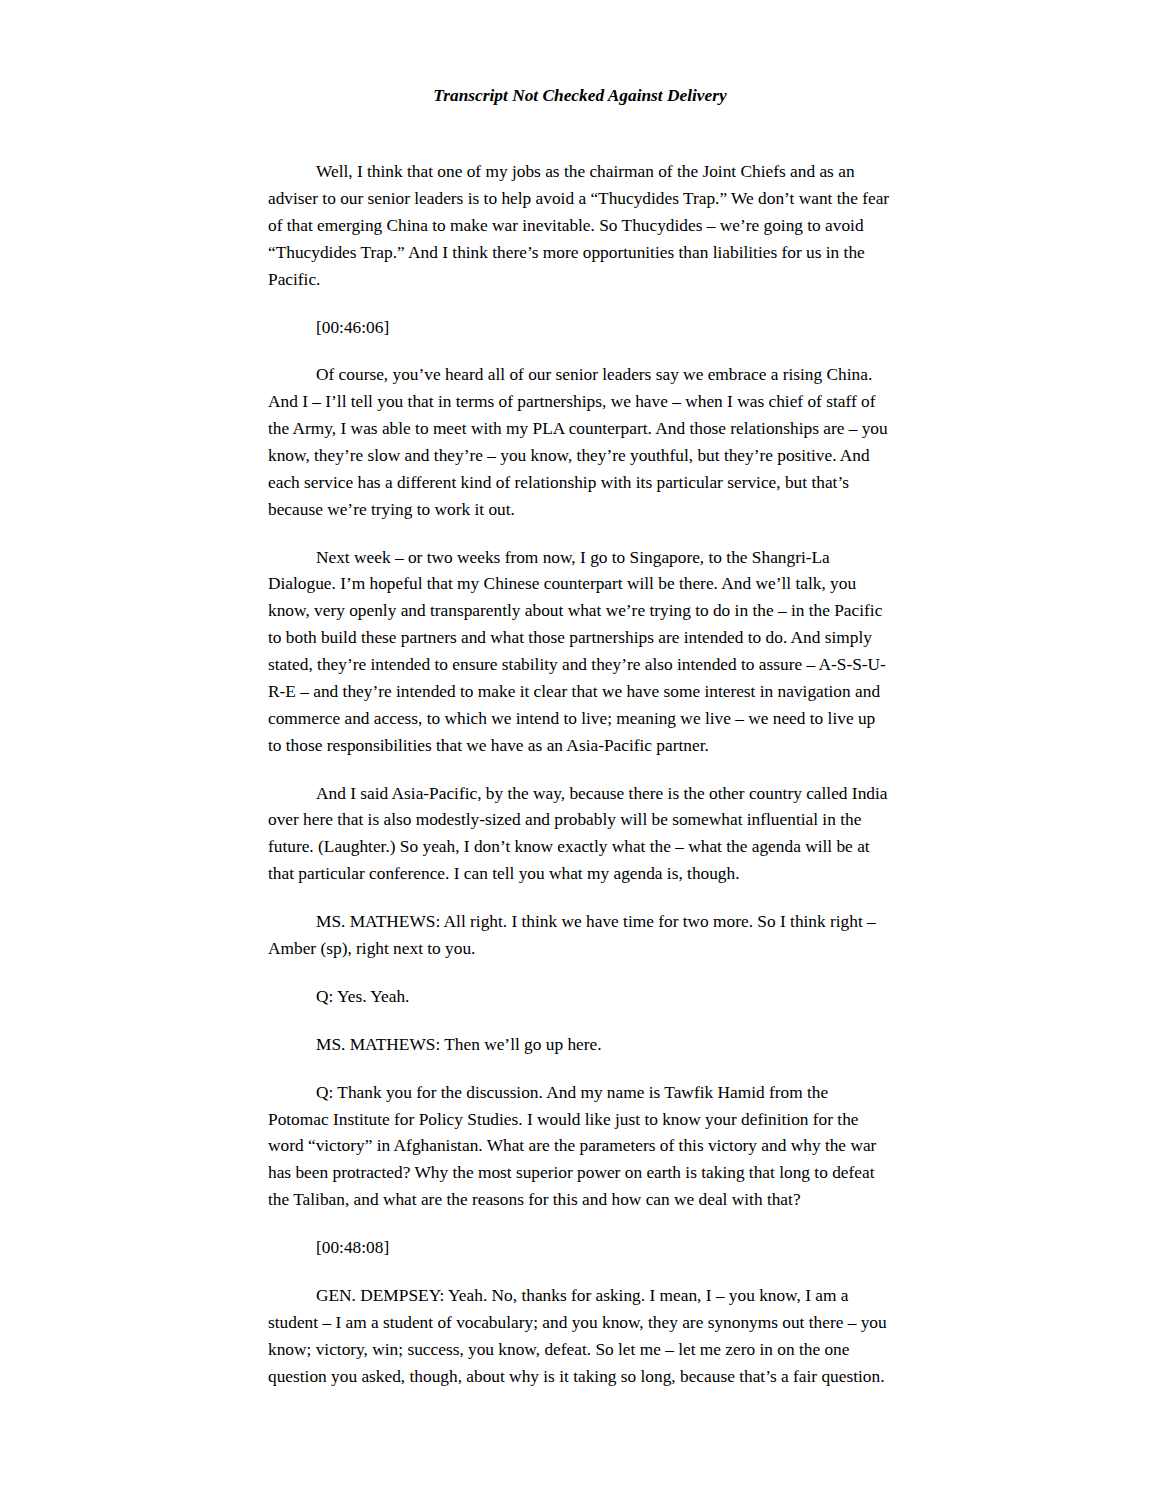Transcript Not Checked Against Delivery
Well, I think that one of my jobs as the chairman of the Joint Chiefs and as an adviser to our senior leaders is to help avoid a “Thucydides Trap.” We don’t want the fear of that emerging China to make war inevitable. So Thucydides – we’re going to avoid “Thucydides Trap.” And I think there’s more opportunities than liabilities for us in the Pacific.
[00:46:06]
Of course, you’ve heard all of our senior leaders say we embrace a rising China. And I – I’ll tell you that in terms of partnerships, we have – when I was chief of staff of the Army, I was able to meet with my PLA counterpart. And those relationships are – you know, they’re slow and they’re – you know, they’re youthful, but they’re positive. And each service has a different kind of relationship with its particular service, but that’s because we’re trying to work it out.
Next week – or two weeks from now, I go to Singapore, to the Shangri-La Dialogue. I’m hopeful that my Chinese counterpart will be there. And we’ll talk, you know, very openly and transparently about what we’re trying to do in the – in the Pacific to both build these partners and what those partnerships are intended to do. And simply stated, they’re intended to ensure stability and they’re also intended to assure – A-S-S-U-R-E – and they’re intended to make it clear that we have some interest in navigation and commerce and access, to which we intend to live; meaning we live – we need to live up to those responsibilities that we have as an Asia-Pacific partner.
And I said Asia-Pacific, by the way, because there is the other country called India over here that is also modestly-sized and probably will be somewhat influential in the future. (Laughter.) So yeah, I don’t know exactly what the – what the agenda will be at that particular conference. I can tell you what my agenda is, though.
MS. MATHEWS: All right. I think we have time for two more. So I think right – Amber (sp), right next to you.
Q: Yes. Yeah.
MS. MATHEWS: Then we’ll go up here.
Q: Thank you for the discussion. And my name is Tawfik Hamid from the Potomac Institute for Policy Studies. I would like just to know your definition for the word “victory” in Afghanistan. What are the parameters of this victory and why the war has been protracted? Why the most superior power on earth is taking that long to defeat the Taliban, and what are the reasons for this and how can we deal with that?
[00:48:08]
GEN. DEMPSEY: Yeah. No, thanks for asking. I mean, I – you know, I am a student – I am a student of vocabulary; and you know, they are synonyms out there – you know; victory, win; success, you know, defeat. So let me – let me zero in on the one question you asked, though, about why is it taking so long, because that’s a fair question.